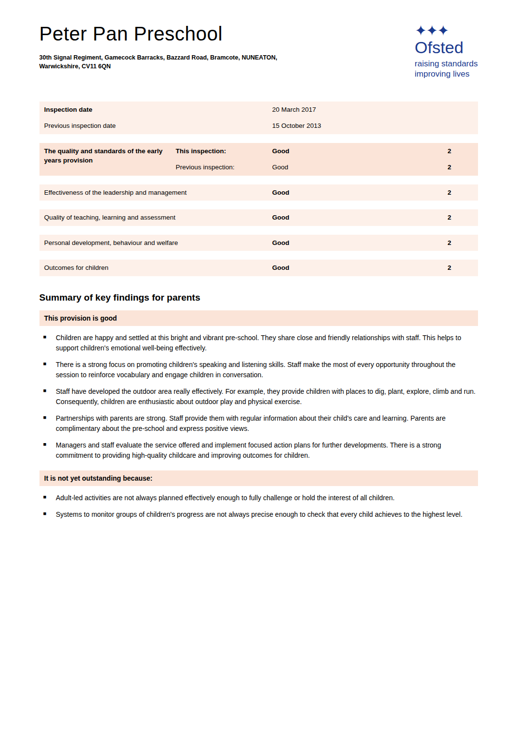Peter Pan Preschool
30th Signal Regiment, Gamecock Barracks, Bazzard Road, Bramcote, NUNEATON,
Warwickshire, CV11 6QN
✦✦✦
Ofsted
raising standards
improving lives
| Inspection date | | 20 March 2017 |
| Previous inspection date | | 15 October 2013 |
| The quality and standards of the early years provision | This inspection: | Good | 2 |
| Previous inspection: | Good | 2 |
| Effectiveness of the leadership and management | Good | 2 |
| Quality of teaching, learning and assessment | Good | 2 |
| Personal development, behaviour and welfare | Good | 2 |
| Outcomes for children | Good | 2 |
Summary of key findings for parents
This provision is good
Children are happy and settled at this bright and vibrant pre-school. They share close and friendly relationships with staff. This helps to support children's emotional well-being effectively.
There is a strong focus on promoting children's speaking and listening skills. Staff make the most of every opportunity throughout the session to reinforce vocabulary and engage children in conversation.
Staff have developed the outdoor area really effectively. For example, they provide children with places to dig, plant, explore, climb and run. Consequently, children are enthusiastic about outdoor play and physical exercise.
Partnerships with parents are strong. Staff provide them with regular information about their child's care and learning. Parents are complimentary about the pre-school and express positive views.
Managers and staff evaluate the service offered and implement focused action plans for further developments. There is a strong commitment to providing high-quality childcare and improving outcomes for children.
It is not yet outstanding because:
Adult-led activities are not always planned effectively enough to fully challenge or hold the interest of all children.
Systems to monitor groups of children's progress are not always precise enough to check that every child achieves to the highest level.